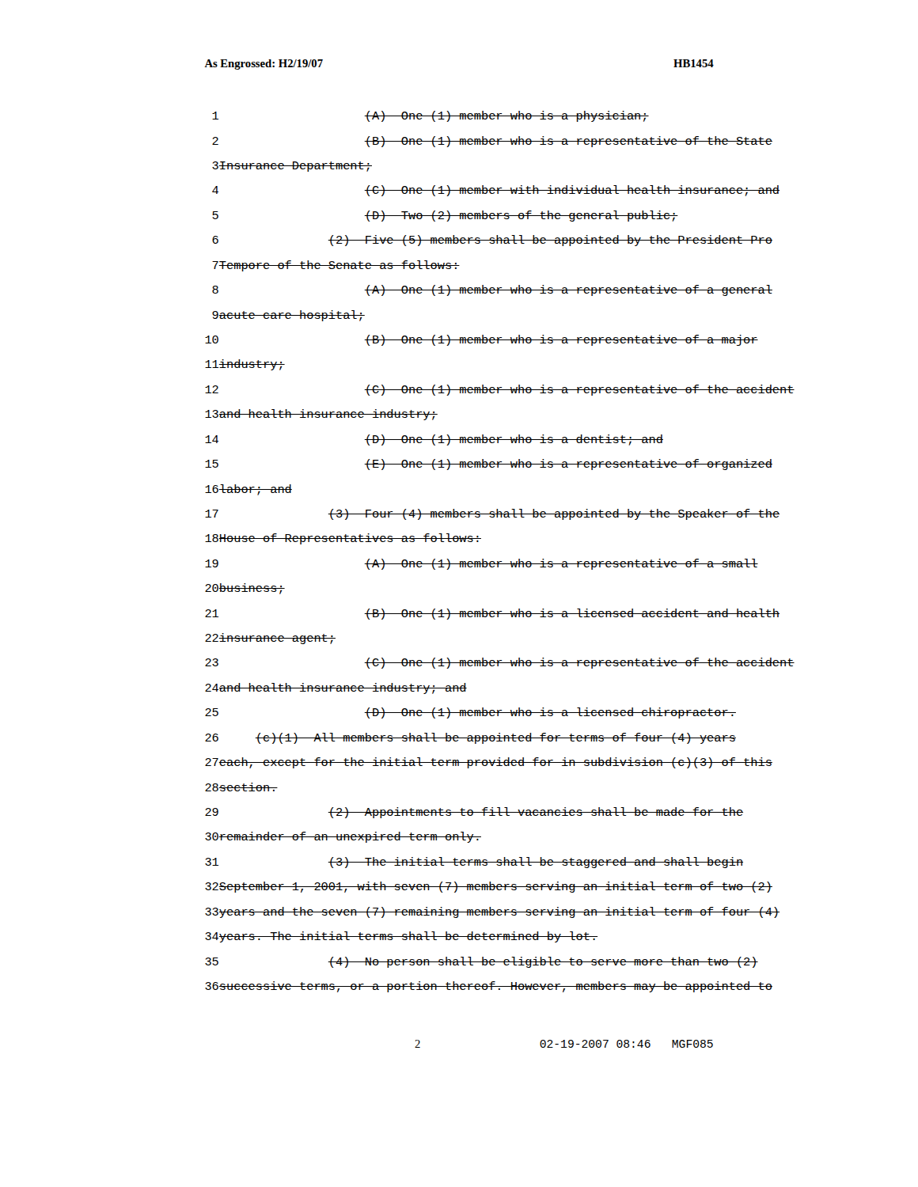As Engrossed: H2/19/07 HB1454
| 1 | (A) One (1) member who is a physician; |
| 2 | (B) One (1) member who is a representative of the State |
| 3 | Insurance Department; |
| 4 | (C) One (1) member with individual health insurance; and |
| 5 | (D) Two (2) members of the general public; |
| 6 | (2) Five (5) members shall be appointed by the President Pro |
| 7 | Tempore of the Senate as follows: |
| 8 | (A) One (1) member who is a representative of a general |
| 9 | acute care hospital; |
| 10 | (B) One (1) member who is a representative of a major |
| 11 | industry; |
| 12 | (C) One (1) member who is a representative of the accident |
| 13 | and health insurance industry; |
| 14 | (D) One (1) member who is a dentist; and |
| 15 | (E) One (1) member who is a representative of organized |
| 16 | labor; and |
| 17 | (3) Four (4) members shall be appointed by the Speaker of the |
| 18 | House of Representatives as follows: |
| 19 | (A) One (1) member who is a representative of a small |
| 20 | business; |
| 21 | (B) One (1) member who is a licensed accident and health |
| 22 | insurance agent; |
| 23 | (C) One (1) member who is a representative of the accident |
| 24 | and health insurance industry; and |
| 25 | (D) One (1) member who is a licensed chiropractor. |
| 26 | (c)(1) All members shall be appointed for terms of four (4) years |
| 27 | each, except for the initial term provided for in subdivision (c)(3) of this |
| 28 | section. |
| 29 | (2) Appointments to fill vacancies shall be made for the |
| 30 | remainder of an unexpired term only. |
| 31 | (3) The initial terms shall be staggered and shall begin |
| 32 | September 1, 2001, with seven (7) members serving an initial term of two (2) |
| 33 | years and the seven (7) remaining members serving an initial term of four (4) |
| 34 | years. The initial terms shall be determined by lot. |
| 35 | (4) No person shall be eligible to serve more than two (2) |
| 36 | successive terms, or a portion thereof. However, members may be appointed to |
2 02-19-2007 08:46 MGF085